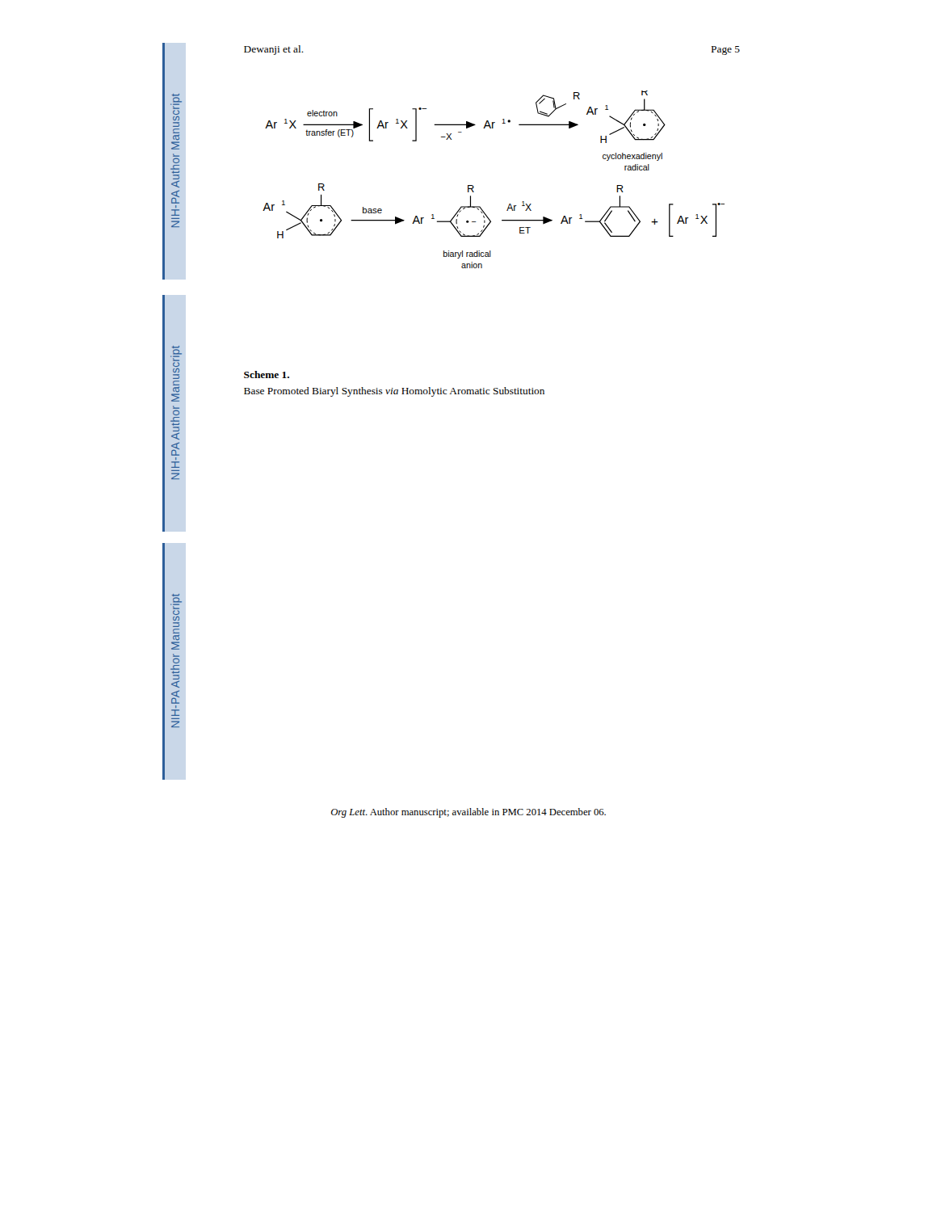NIH-PA Author Manuscript
NIH-PA Author Manuscript
NIH-PA Author Manuscript
Dewanji et al.
Page 5
Ar 1 X electron transfer (ET) Ar 1 X •− −X − Ar 1 R Ar 1 H R cyclohexadienyl radical Ar 1 H R base Ar 1 − R biaryl radical anion Ar 1 X ET Ar 1 R + Ar 1 X •−
Scheme 1. Base Promoted Biaryl Synthesis via Homolytic Aromatic Substitution
Org Lett. Author manuscript; available in PMC 2014 December 06.